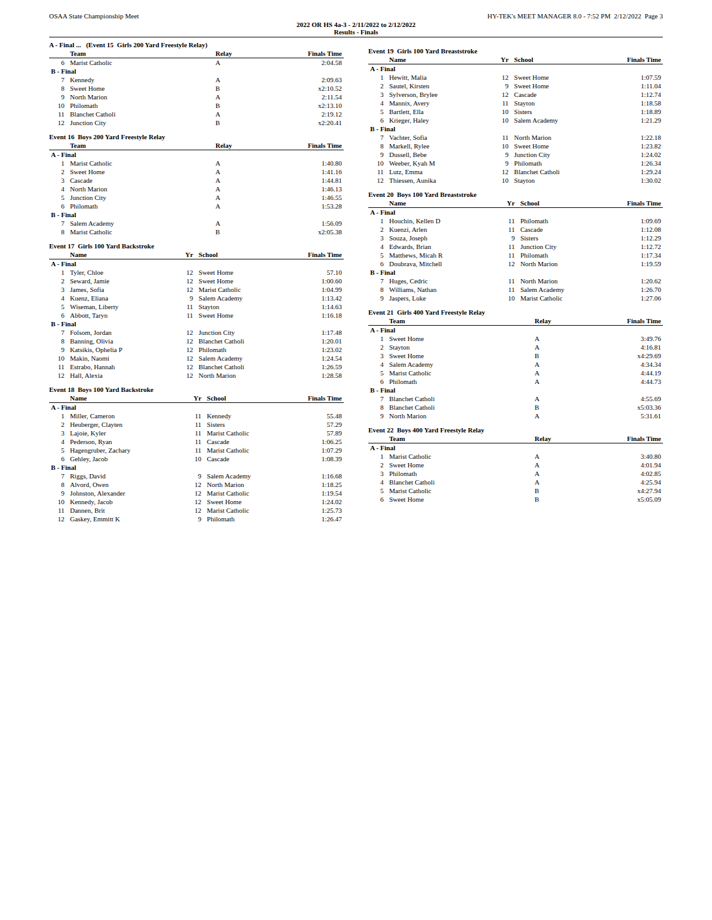OSAA State Championship Meet
HY-TEK's MEET MANAGER 8.0 - 7:52 PM 2/12/2022 Page 3
2022 OR HS 4a-3 - 2/11/2022 to 2/12/2022
Results - Finals
A - Final ... (Event 15 Girls 200 Yard Freestyle Relay)
| | Team | Relay | Finals Time |
| 6 | Marist Catholic | A | 2:04.58 |
| B - Final |
| 7 | Kennedy | A | 2:09.63 |
| 8 | Sweet Home | B | x2:10.52 |
| 9 | North Marion | A | 2:11.54 |
| 10 | Philomath | B | x2:13.10 |
| 11 | Blanchet Catholi | A | 2:19.12 |
| 12 | Junction City | B | x2:20.41 |
Event 16 Boys 200 Yard Freestyle Relay
| | Team | Relay | Finals Time |
| A - Final |
| 1 | Marist Catholic | A | 1:40.80 |
| 2 | Sweet Home | A | 1:41.16 |
| 3 | Cascade | A | 1:44.81 |
| 4 | North Marion | A | 1:46.13 |
| 5 | Junction City | A | 1:46.55 |
| 6 | Philomath | A | 1:53.28 |
| B - Final |
| 7 | Salem Academy | A | 1:56.09 |
| 8 | Marist Catholic | B | x2:05.38 |
Event 17 Girls 100 Yard Backstroke
| | Name | Yr | School | Finals Time |
| A - Final |
| 1 | Tyler, Chloe | 12 | Sweet Home | 57.10 |
| 2 | Seward, Jamie | 12 | Sweet Home | 1:00.60 |
| 3 | James, Sofia | 12 | Marist Catholic | 1:04.99 |
| 4 | Kuenz, Eliana | 9 | Salem Academy | 1:13.42 |
| 5 | Wiseman, Liberty | 11 | Stayton | 1:14.63 |
| 6 | Abbott, Taryn | 11 | Sweet Home | 1:16.18 |
| B - Final |
| 7 | Folsom, Jordan | 12 | Junction City | 1:17.48 |
| 8 | Banning, Olivia | 12 | Blanchet Catholi | 1:20.01 |
| 9 | Katsikis, Ophelia P | 12 | Philomath | 1:23.02 |
| 10 | Makin, Naomi | 12 | Salem Academy | 1:24.54 |
| 11 | Estrabo, Hannah | 12 | Blanchet Catholi | 1:26.59 |
| 12 | Hall, Alexia | 12 | North Marion | 1:28.58 |
Event 18 Boys 100 Yard Backstroke
| | Name | Yr | School | Finals Time |
| A - Final |
| 1 | Miller, Cameron | 11 | Kennedy | 55.48 |
| 2 | Heuberger, Clayten | 11 | Sisters | 57.29 |
| 3 | Lajoie, Kyler | 11 | Marist Catholic | 57.89 |
| 4 | Pederson, Ryan | 11 | Cascade | 1:06.25 |
| 5 | Hagengruber, Zachary | 11 | Marist Catholic | 1:07.29 |
| 6 | Gehley, Jacob | 10 | Cascade | 1:08.39 |
| B - Final |
| 7 | Riggs, David | 9 | Salem Academy | 1:16.68 |
| 8 | Alvord, Owen | 12 | North Marion | 1:18.25 |
| 9 | Johnston, Alexander | 12 | Marist Catholic | 1:19.54 |
| 10 | Kennedy, Jacob | 12 | Sweet Home | 1:24.02 |
| 11 | Dannen, Brit | 12 | Marist Catholic | 1:25.73 |
| 12 | Gaskey, Emmitt K | 9 | Philomath | 1:26.47 |
Event 19 Girls 100 Yard Breaststroke
| | Name | Yr | School | Finals Time |
| A - Final |
| 1 | Hewitt, Malia | 12 | Sweet Home | 1:07.59 |
| 2 | Sautel, Kirsten | 9 | Sweet Home | 1:11.04 |
| 3 | Sylverson, Brylee | 12 | Cascade | 1:12.74 |
| 4 | Mannix, Avery | 11 | Stayton | 1:18.58 |
| 5 | Bartlett, Ella | 10 | Sisters | 1:18.89 |
| 6 | Krieger, Haley | 10 | Salem Academy | 1:21.29 |
| B - Final |
| 7 | Vachter, Sofia | 11 | North Marion | 1:22.18 |
| 8 | Markell, Rylee | 10 | Sweet Home | 1:23.82 |
| 9 | Dussell, Bebe | 9 | Junction City | 1:24.02 |
| 10 | Weeber, Kyah M | 9 | Philomath | 1:26.34 |
| 11 | Lutz, Emma | 12 | Blanchet Catholi | 1:29.24 |
| 12 | Thiessen, Aunika | 10 | Stayton | 1:30.02 |
Event 20 Boys 100 Yard Breaststroke
| | Name | Yr | School | Finals Time |
| A - Final |
| 1 | Houchin, Kellen D | 11 | Philomath | 1:09.69 |
| 2 | Kuenzi, Arlen | 11 | Cascade | 1:12.08 |
| 3 | Souza, Joseph | 9 | Sisters | 1:12.29 |
| 4 | Edwards, Brian | 11 | Junction City | 1:12.72 |
| 5 | Matthews, Micah R | 11 | Philomath | 1:17.34 |
| 6 | Doubrava, Mitchell | 12 | North Marion | 1:19.59 |
| B - Final |
| 7 | Huges, Cedric | 11 | North Marion | 1:20.62 |
| 8 | Williams, Nathan | 11 | Salem Academy | 1:26.70 |
| 9 | Jaspers, Luke | 10 | Marist Catholic | 1:27.06 |
Event 21 Girls 400 Yard Freestyle Relay
| | Team | Relay | Finals Time |
| A - Final |
| 1 | Sweet Home | A | 3:49.76 |
| 2 | Stayton | A | 4:16.81 |
| 3 | Sweet Home | B | x4:29.69 |
| 4 | Salem Academy | A | 4:34.34 |
| 5 | Marist Catholic | A | 4:44.19 |
| 6 | Philomath | A | 4:44.73 |
| B - Final |
| 7 | Blanchet Catholi | A | 4:55.69 |
| 8 | Blanchet Catholi | B | x5:03.36 |
| 9 | North Marion | A | 5:31.61 |
Event 22 Boys 400 Yard Freestyle Relay
| | Team | Relay | Finals Time |
| A - Final |
| 1 | Marist Catholic | A | 3:40.80 |
| 2 | Sweet Home | A | 4:01.94 |
| 3 | Philomath | A | 4:02.85 |
| 4 | Blanchet Catholi | A | 4:25.94 |
| 5 | Marist Catholic | B | x4:27.94 |
| 6 | Sweet Home | B | x5:05.09 |